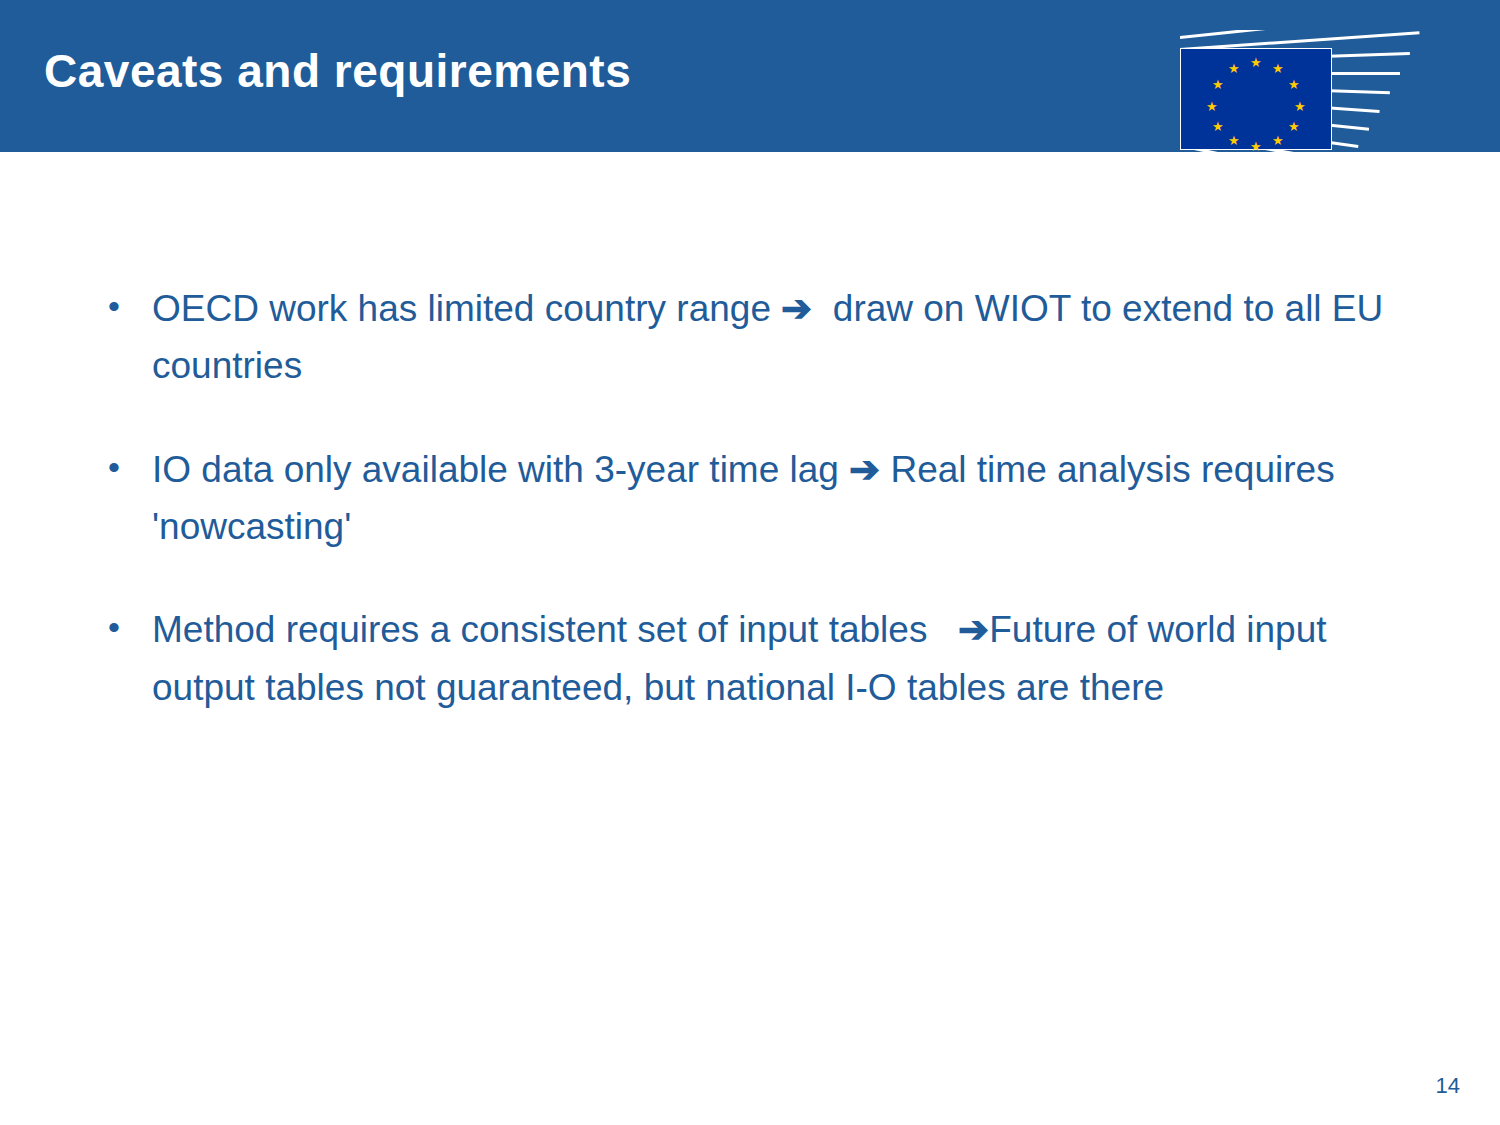Caveats and requirements
★ ★ ★ ★ ★ ★ ★ ★ ★ ★ ★ ★
European
Commission
OECD work has limited country range ➔ draw on WIOT to extend to all EU countries
IO data only available with 3-year time lag ➔ Real time analysis requires 'nowcasting'
Method requires a consistent set of input tables ➔Future of world input output tables not guaranteed, but national I-O tables are there
14